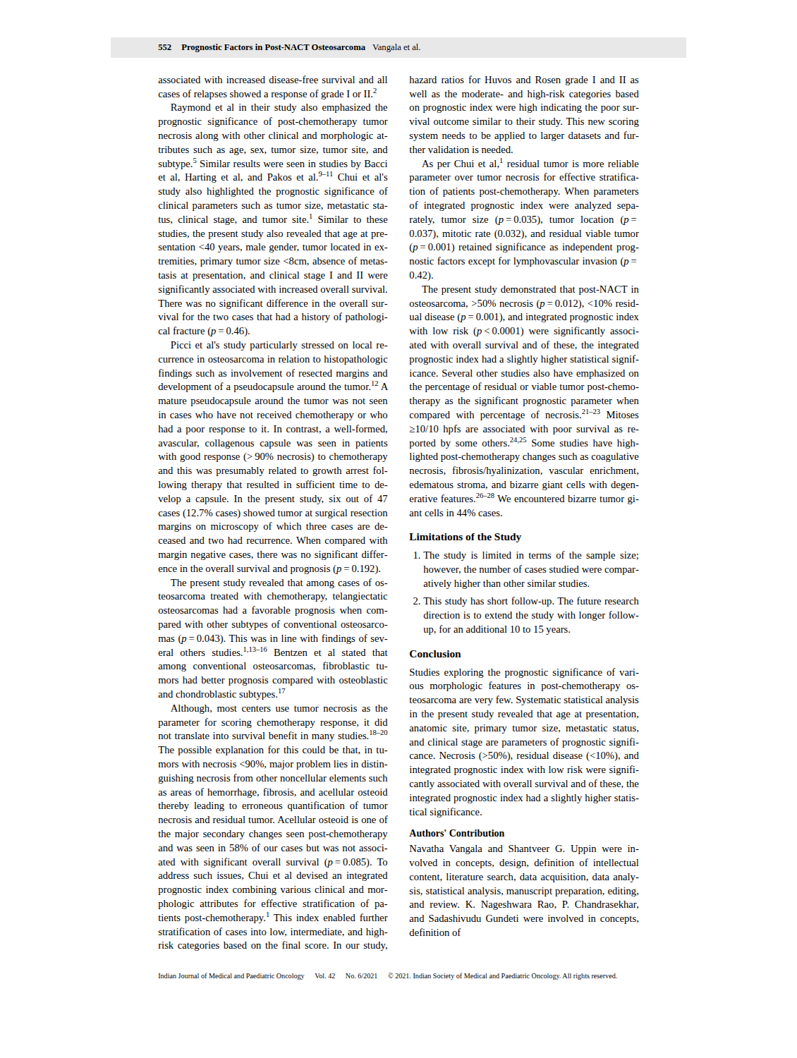552 Prognostic Factors in Post-NACT OsteosarcomaVangala et al.
associated with increased disease-free survival and all cases of relapses showed a response of grade I or II.2
Raymond et al in their study also emphasized the prognostic significance of post-chemotherapy tumor necrosis along with other clinical and morphologic attributes such as age, sex, tumor size, tumor site, and subtype.5 Similar results were seen in studies by Bacci et al, Harting et al, and Pakos et al.9–11 Chui et al's study also highlighted the prognostic significance of clinical parameters such as tumor size, metastatic status, clinical stage, and tumor site.1 Similar to these studies, the present study also revealed that age at presentation <40 years, male gender, tumor located in extremities, primary tumor size <8cm, absence of metastasis at presentation, and clinical stage I and II were significantly associated with increased overall survival. There was no significant difference in the overall survival for the two cases that had a history of pathological fracture (p = 0.46).
Picci et al's study particularly stressed on local recurrence in osteosarcoma in relation to histopathologic findings such as involvement of resected margins and development of a pseudocapsule around the tumor.12 A mature pseudocapsule around the tumor was not seen in cases who have not received chemotherapy or who had a poor response to it. In contrast, a well-formed, avascular, collagenous capsule was seen in patients with good response (> 90% necrosis) to chemotherapy and this was presumably related to growth arrest following therapy that resulted in sufficient time to develop a capsule. In the present study, six out of 47 cases (12.7% cases) showed tumor at surgical resection margins on microscopy of which three cases are deceased and two had recurrence. When compared with margin negative cases, there was no significant difference in the overall survival and prognosis (p = 0.192).
The present study revealed that among cases of osteosarcoma treated with chemotherapy, telangiectatic osteosarcomas had a favorable prognosis when compared with other subtypes of conventional osteosarcomas (p = 0.043). This was in line with findings of several others studies.1,13–16 Bentzen et al stated that among conventional osteosarcomas, fibroblastic tumors had better prognosis compared with osteoblastic and chondroblastic subtypes.17
Although, most centers use tumor necrosis as the parameter for scoring chemotherapy response, it did not translate into survival benefit in many studies.18–20 The possible explanation for this could be that, in tumors with necrosis <90%, major problem lies in distinguishing necrosis from other noncellular elements such as areas of hemorrhage, fibrosis, and acellular osteoid thereby leading to erroneous quantification of tumor necrosis and residual tumor. Acellular osteoid is one of the major secondary changes seen post-chemotherapy and was seen in 58% of our cases but was not associated with significant overall survival (p = 0.085). To address such issues, Chui et al devised an integrated prognostic index combining various clinical and morphologic attributes for effective stratification of patients post-chemotherapy.1 This index enabled further stratification of cases into low, intermediate, and high-risk categories based on the final score. In our study, hazard ratios for Huvos and Rosen grade I and II as well as the moderate- and high-risk categories based on prognostic index were high indicating the poor survival outcome similar to their study. This new scoring system needs to be applied to larger datasets and further validation is needed.
As per Chui et al,1 residual tumor is more reliable parameter over tumor necrosis for effective stratification of patients post-chemotherapy. When parameters of integrated prognostic index were analyzed separately, tumor size (p = 0.035), tumor location (p = 0.037), mitotic rate (0.032), and residual viable tumor (p = 0.001) retained significance as independent prognostic factors except for lymphovascular invasion (p = 0.42).
The present study demonstrated that post-NACT in osteosarcoma, >50% necrosis (p = 0.012), <10% residual disease (p = 0.001), and integrated prognostic index with low risk (p < 0.0001) were significantly associated with overall survival and of these, the integrated prognostic index had a slightly higher statistical significance. Several other studies also have emphasized on the percentage of residual or viable tumor post-chemotherapy as the significant prognostic parameter when compared with percentage of necrosis.21–23 Mitoses ≥10/10 hpfs are associated with poor survival as reported by some others.24,25 Some studies have highlighted post-chemotherapy changes such as coagulative necrosis, fibrosis/hyalinization, vascular enrichment, edematous stroma, and bizarre giant cells with degenerative features.26–28 We encountered bizarre tumor giant cells in 44% cases.
Limitations of the Study
The study is limited in terms of the sample size; however, the number of cases studied were comparatively higher than other similar studies.
This study has short follow-up. The future research direction is to extend the study with longer follow-up, for an additional 10 to 15 years.
Conclusion
Studies exploring the prognostic significance of various morphologic features in post-chemotherapy osteosarcoma are very few. Systematic statistical analysis in the present study revealed that age at presentation, anatomic site, primary tumor size, metastatic status, and clinical stage are parameters of prognostic significance. Necrosis (>50%), residual disease (<10%), and integrated prognostic index with low risk were significantly associated with overall survival and of these, the integrated prognostic index had a slightly higher statistical significance.
Authors' Contribution
Navatha Vangala and Shantveer G. Uppin were involved in concepts, design, definition of intellectual content, literature search, data acquisition, data analysis, statistical analysis, manuscript preparation, editing, and review. K. Nageshwara Rao, P. Chandrasekhar, and Sadashivudu Gundeti were involved in concepts, definition of
Indian Journal of Medical and Paediatric Oncology Vol. 42 No. 6/2021 © 2021. Indian Society of Medical and Paediatric Oncology. All rights reserved.